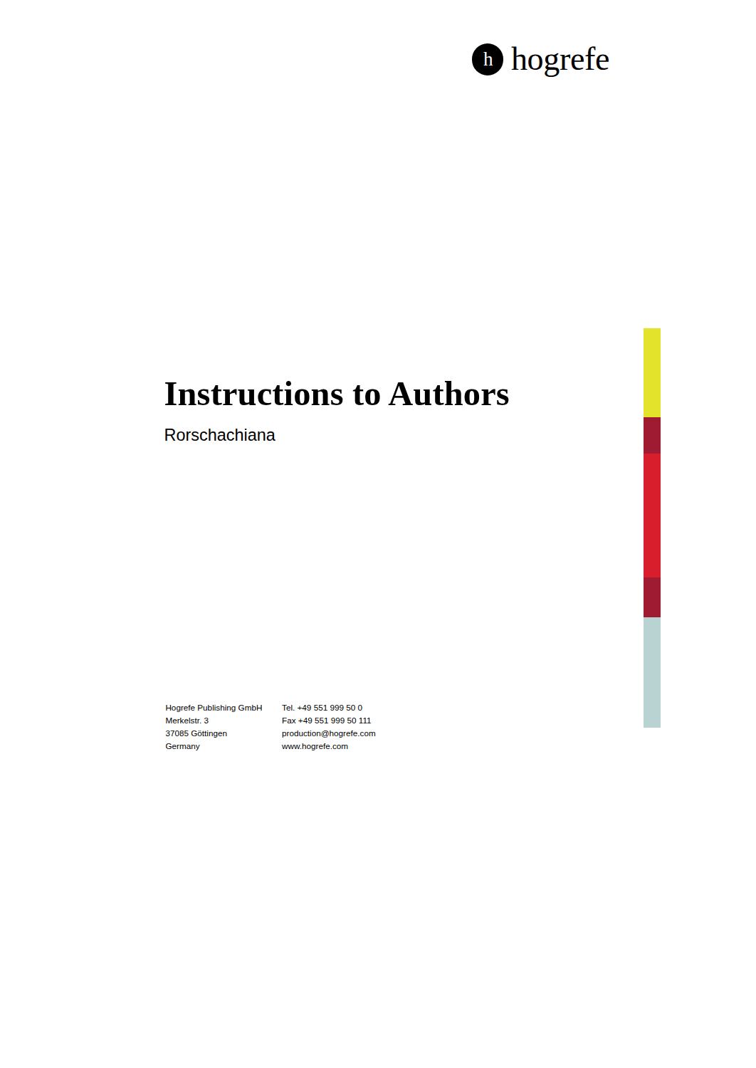h
hogrefe
Instructions to Authors
Rorschachiana
Hogrefe Publishing GmbH
Merkelstr. 3
37085 Göttingen
Germany
Tel. +49 551 999 50 0
Fax +49 551 999 50 111
production@hogrefe.com
www.hogrefe.com